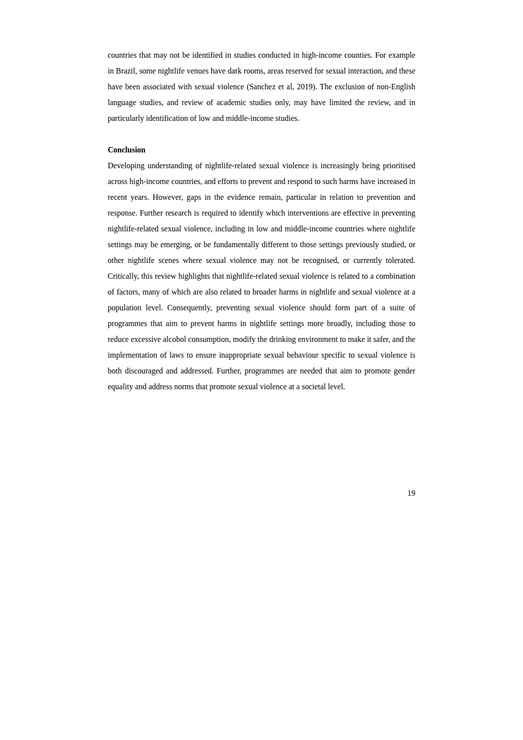countries that may not be identified in studies conducted in high-income counties. For example in Brazil, some nightlife venues have dark rooms, areas reserved for sexual interaction, and these have been associated with sexual violence (Sanchez et al, 2019). The exclusion of non-English language studies, and review of academic studies only, may have limited the review, and in particularly identification of low and middle-income studies.
Conclusion
Developing understanding of nightlife-related sexual violence is increasingly being prioritised across high-income countries, and efforts to prevent and respond to such harms have increased in recent years. However, gaps in the evidence remain, particular in relation to prevention and response. Further research is required to identify which interventions are effective in preventing nightlife-related sexual violence, including in low and middle-income countries where nightlife settings may be emerging, or be fundamentally different to those settings previously studied, or other nightlife scenes where sexual violence may not be recognised, or currently tolerated. Critically, this review highlights that nightlife-related sexual violence is related to a combination of factors, many of which are also related to broader harms in nightlife and sexual violence at a population level. Consequently, preventing sexual violence should form part of a suite of programmes that aim to prevent harms in nightlife settings more broadly, including those to reduce excessive alcohol consumption, modify the drinking environment to make it safer, and the implementation of laws to ensure inappropriate sexual behaviour specific to sexual violence is both discouraged and addressed. Further, programmes are needed that aim to promote gender equality and address norms that promote sexual violence at a societal level.
19